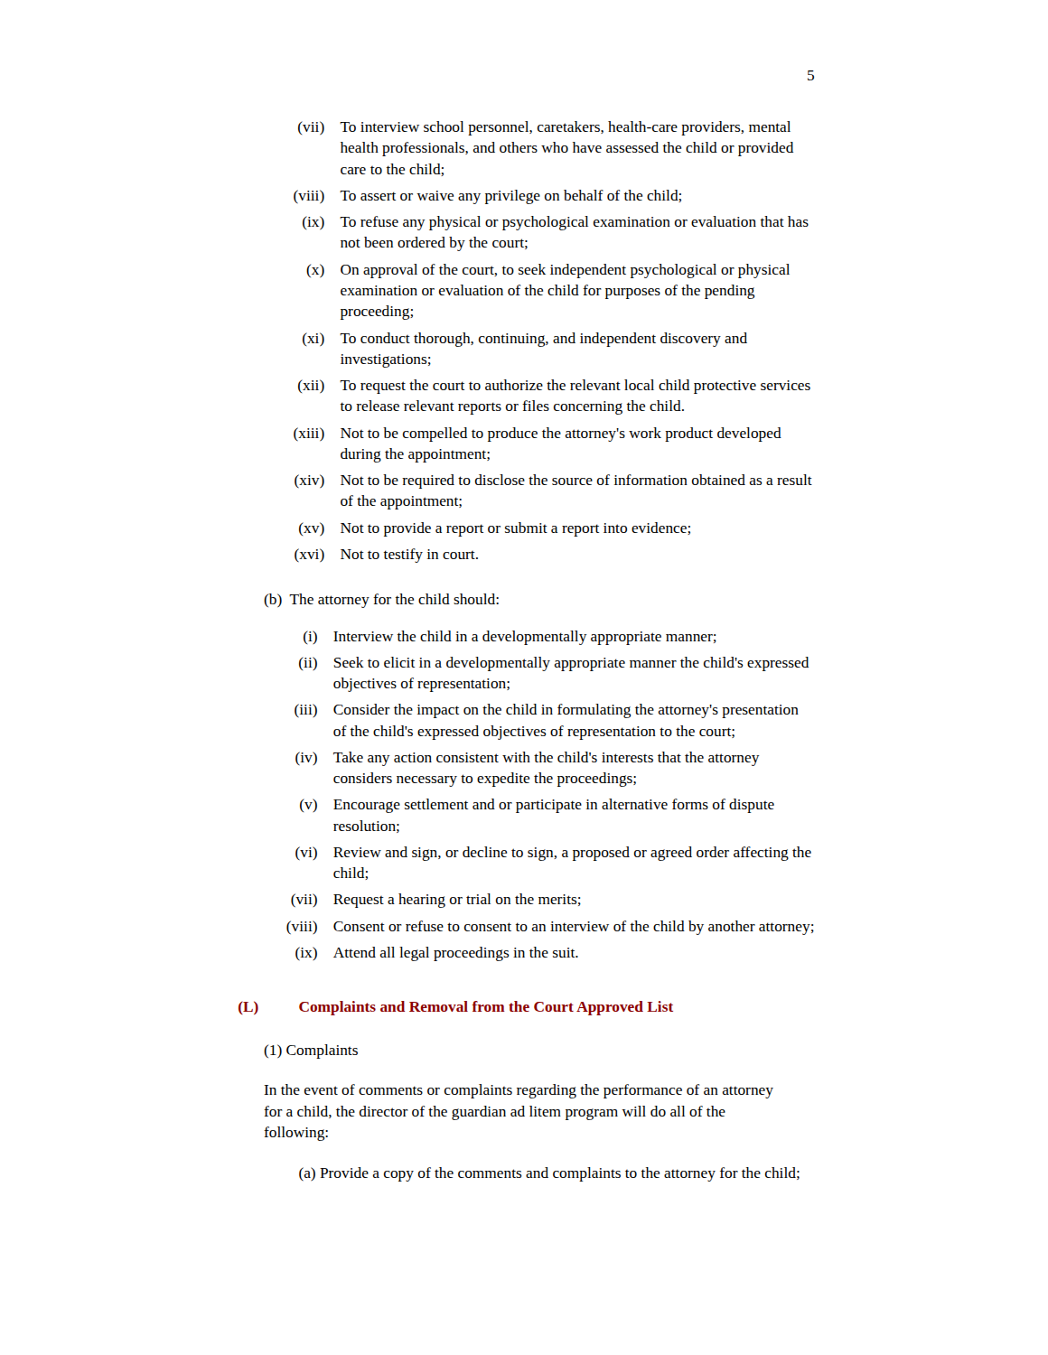5
(vii)
To interview school personnel, caretakers, health-care providers, mental health professionals, and others who have assessed the child or provided care to the child;
(viii)
To assert or waive any privilege on behalf of the child;
(ix)
To refuse any physical or psychological examination or evaluation that has not been ordered by the court;
(x)
On approval of the court, to seek independent psychological or physical examination or evaluation of the child for purposes of the pending proceeding;
(xi)
To conduct thorough, continuing, and independent discovery and investigations;
(xii)
To request the court to authorize the relevant local child protective services to release relevant reports or files concerning the child.
(xiii)
Not to be compelled to produce the attorney's work product developed during the appointment;
(xiv)
Not to be required to disclose the source of information obtained as a result of the appointment;
(xv)
Not to provide a report or submit a report into evidence;
(xvi)
Not to testify in court.
(b) The attorney for the child should:
(i)
Interview the child in a developmentally appropriate manner;
(ii)
Seek to elicit in a developmentally appropriate manner the child's expressed objectives of representation;
(iii)
Consider the impact on the child in formulating the attorney's presentation of the child's expressed objectives of representation to the court;
(iv)
Take any action consistent with the child's interests that the attorney considers necessary to expedite the proceedings;
(v)
Encourage settlement and or participate in alternative forms of dispute resolution;
(vi)
Review and sign, or decline to sign, a proposed or agreed order affecting the child;
(vii)
Request a hearing or trial on the merits;
(viii)
Consent or refuse to consent to an interview of the child by another attorney;
(ix)
Attend all legal proceedings in the suit.
(L)
Complaints and Removal from the Court Approved List
(1) Complaints
In the event of comments or complaints regarding the performance of an attorney for a child, the director of the guardian ad litem program will do all of the following:
(a) Provide a copy of the comments and complaints to the attorney for the child;